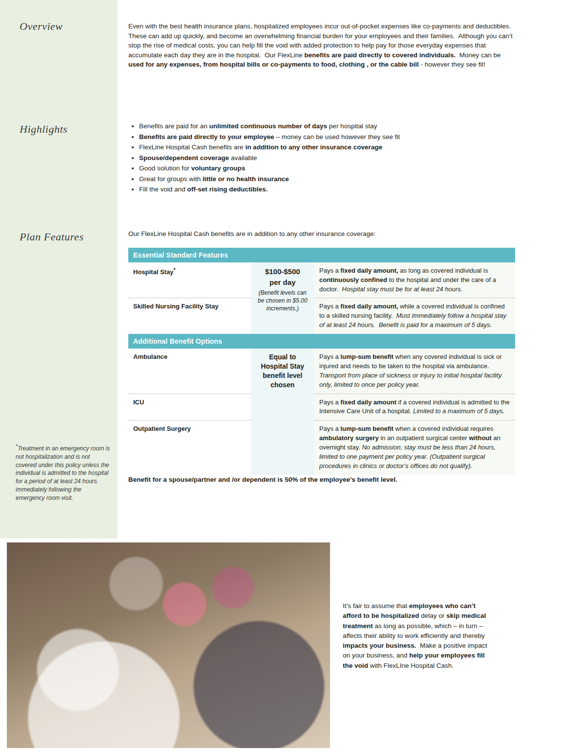Overview
Highlights
Plan Features
Even with the best health insurance plans, hospitalized employees incur out-of-pocket expenses like co-payments and deductibles. These can add up quickly, and become an overwhelming financial burden for your employees and their families. Although you can’t stop the rise of medical costs, you can help fill the void with added protection to help pay for those everyday expenses that accumulate each day they are in the hospital. Our FlexLine benefits are paid directly to covered individuals. Money can be used for any expenses, from hospital bills or co-payments to food, clothing , or the cable bill - however they see fit!
Benefits are paid for an unlimited continuous number of days per hospital stay
Benefits are paid directly to your employee – money can be used however they see fit
FlexLine Hospital Cash benefits are in addition to any other insurance coverage
Spouse/dependent coverage available
Good solution for voluntary groups
Great for groups with little or no health insurance
Fill the void and off-set rising deductibles.
Our FlexLine Hospital Cash benefits are in addition to any other insurance coverage:
| Essential Standard Features |
| --- |
| Hospital Stay * | $100-$500 per day (Benefit levels can be chosen in $5.00 increments.) | Pays a fixed daily amount, as long as covered individual is continuously confined to the hospital and under the care of a doctor. Hospital stay must be for at least 24 hours. |
| Skilled Nursing Facility Stay | Pays a fixed daily amount, while a covered individual is confined to a skilled nursing facility. Must immediately follow a hospital stay of at least 24 hours. Benefit is paid for a maximum of 5 days. |
| Additional Benefit Options |
| Ambulance | Equal to Hospital Stay benefit level chosen | Pays a lump-sum benefit when any covered individual is sick or injured and needs to be taken to the hospital via ambulance. Transport from place of sickness or injury to initial hospital facility only, limited to once per policy year. |
| ICU | Pays a fixed daily amount if a covered individual is admitted to the Intensive Care Unit of a hospital. Limited to a maximum of 5 days. |
| Outpatient Surgery | Pays a lump-sum benefit when a covered individual requires ambulatory surgery in an outpatient surgical center without an overnight stay. No admission; stay must be less than 24 hours, limited to one payment per policy year. (Outpatient surgical procedures in clinics or doctor’s offices do not qualify). |
Benefit for a spouse/partner and /or dependent is 50% of the employee’s benefit level.
*Treatment in an emergency room is not hospitalization and is not covered under this policy unless the individual is admitted to the hospital for a period of at least 24 hours immediately following the emergency room visit.
It’s fair to assume that employees who can’t afford to be hospitalized delay or skip medical treatment as long as possible, which – in turn – affects their ability to work efficiently and thereby impacts your business. Make a positive impact on your business, and help your employees fill the void with FlexLIne Hospital Cash.